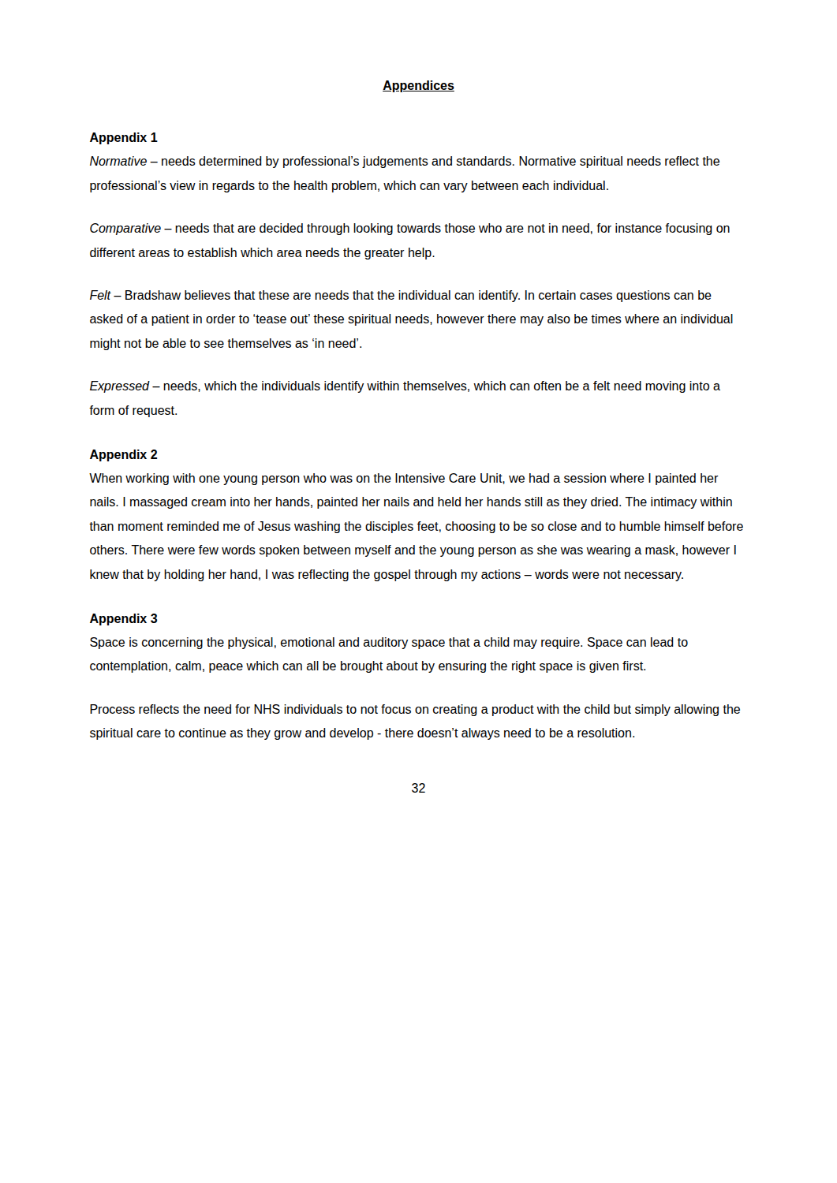Appendices
Appendix 1
Normative – needs determined by professional’s judgements and standards. Normative spiritual needs reflect the professional’s view in regards to the health problem, which can vary between each individual.
Comparative – needs that are decided through looking towards those who are not in need, for instance focusing on different areas to establish which area needs the greater help.
Felt – Bradshaw believes that these are needs that the individual can identify. In certain cases questions can be asked of a patient in order to ‘tease out’ these spiritual needs, however there may also be times where an individual might not be able to see themselves as ‘in need’.
Expressed – needs, which the individuals identify within themselves, which can often be a felt need moving into a form of request.
Appendix 2
When working with one young person who was on the Intensive Care Unit, we had a session where I painted her nails. I massaged cream into her hands, painted her nails and held her hands still as they dried. The intimacy within than moment reminded me of Jesus washing the disciples feet, choosing to be so close and to humble himself before others. There were few words spoken between myself and the young person as she was wearing a mask, however I knew that by holding her hand, I was reflecting the gospel through my actions – words were not necessary.
Appendix 3
Space is concerning the physical, emotional and auditory space that a child may require. Space can lead to contemplation, calm, peace which can all be brought about by ensuring the right space is given first.
Process reflects the need for NHS individuals to not focus on creating a product with the child but simply allowing the spiritual care to continue as they grow and develop - there doesn’t always need to be a resolution.
32